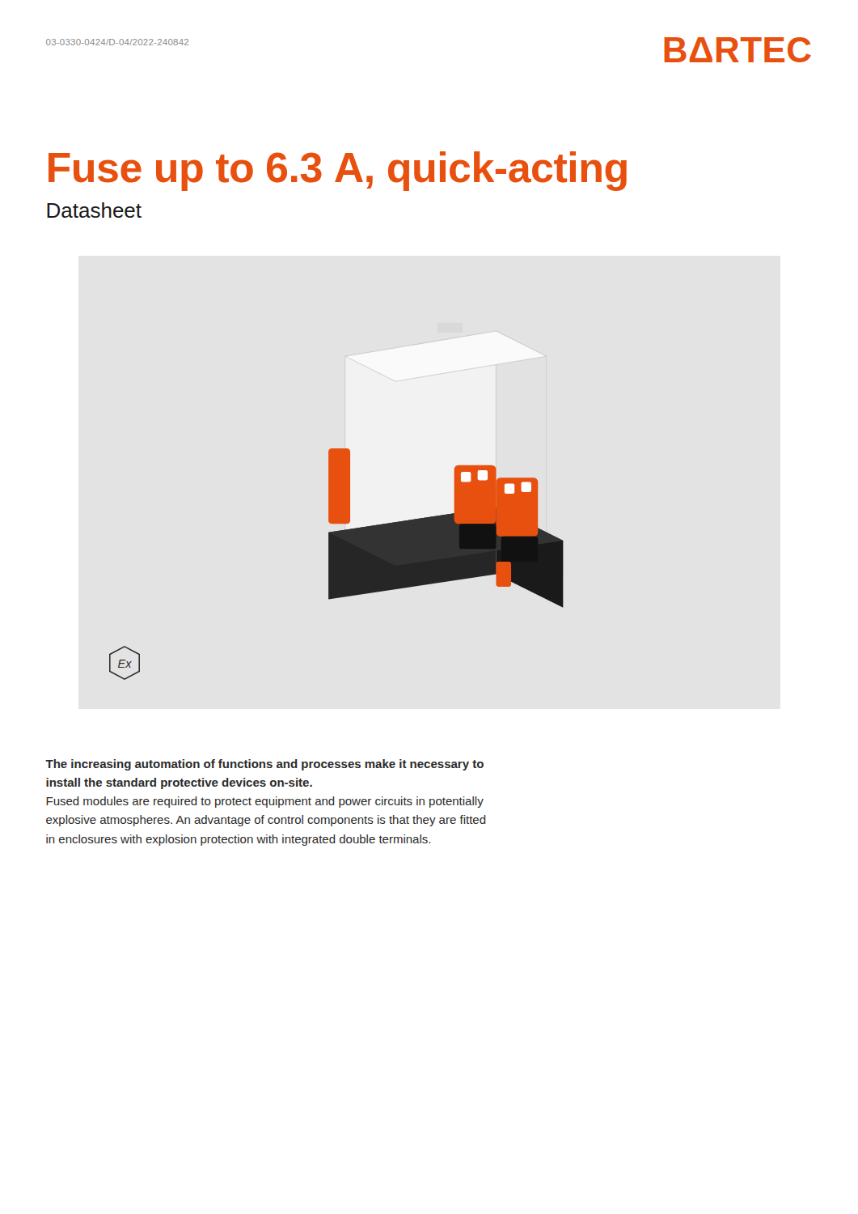03-0330-0424/D-04/2022-240842
BΔRTEC
Fuse up to 6.3 A, quick-acting
Datasheet
Ex
The increasing automation of functions and processes make it necessary to install the standard protective devices on-site.
Fused modules are required to protect equipment and power circuits in potentially explosive atmospheres. An advantage of control components is that they are fitted in enclosures with explosion protection with integrated double terminals.